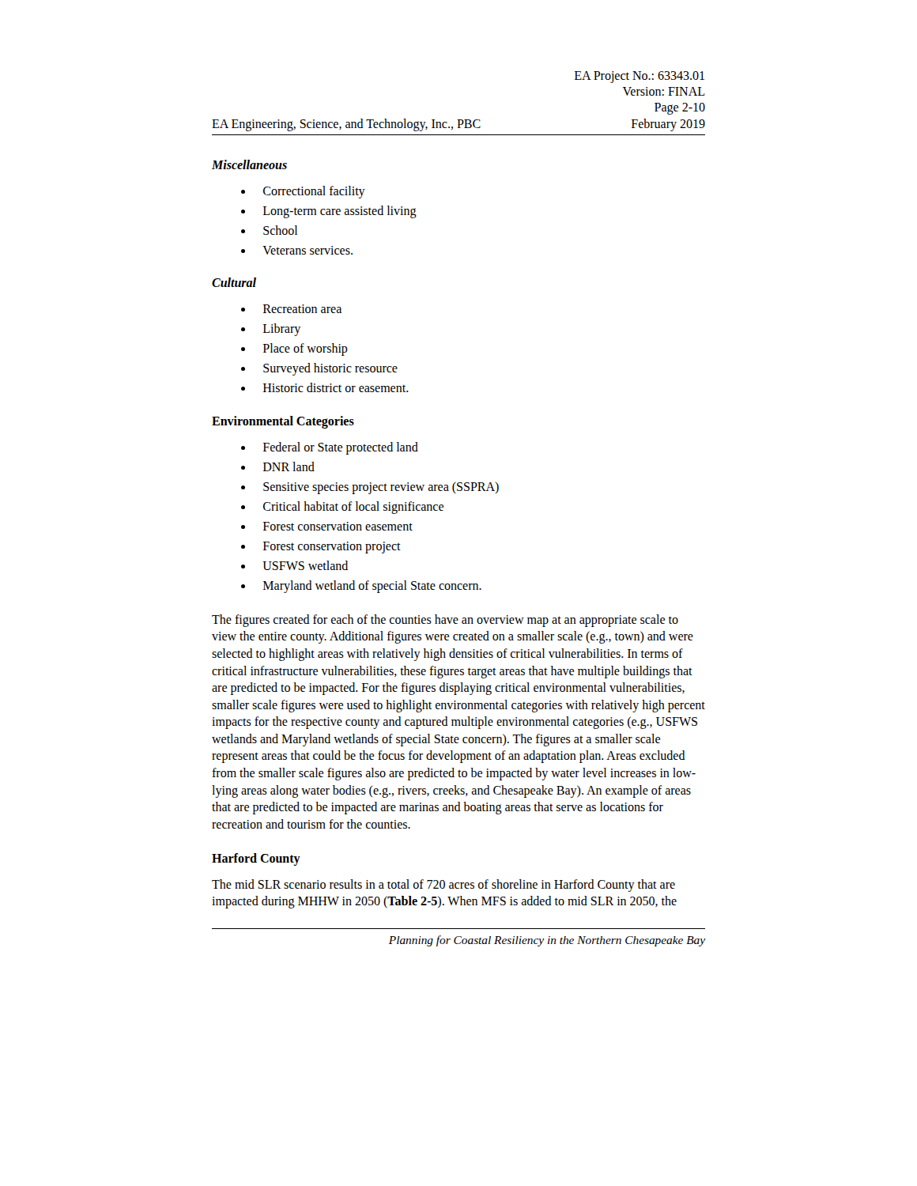EA Project No.: 63343.01
Version: FINAL
Page 2-10
EA Engineering, Science, and Technology, Inc., PBC
February 2019
Miscellaneous
Correctional facility
Long-term care assisted living
School
Veterans services.
Cultural
Recreation area
Library
Place of worship
Surveyed historic resource
Historic district or easement.
Environmental Categories
Federal or State protected land
DNR land
Sensitive species project review area (SSPRA)
Critical habitat of local significance
Forest conservation easement
Forest conservation project
USFWS wetland
Maryland wetland of special State concern.
The figures created for each of the counties have an overview map at an appropriate scale to view the entire county. Additional figures were created on a smaller scale (e.g., town) and were selected to highlight areas with relatively high densities of critical vulnerabilities. In terms of critical infrastructure vulnerabilities, these figures target areas that have multiple buildings that are predicted to be impacted. For the figures displaying critical environmental vulnerabilities, smaller scale figures were used to highlight environmental categories with relatively high percent impacts for the respective county and captured multiple environmental categories (e.g., USFWS wetlands and Maryland wetlands of special State concern). The figures at a smaller scale represent areas that could be the focus for development of an adaptation plan. Areas excluded from the smaller scale figures also are predicted to be impacted by water level increases in low-lying areas along water bodies (e.g., rivers, creeks, and Chesapeake Bay). An example of areas that are predicted to be impacted are marinas and boating areas that serve as locations for recreation and tourism for the counties.
Harford County
The mid SLR scenario results in a total of 720 acres of shoreline in Harford County that are impacted during MHHW in 2050 (Table 2-5). When MFS is added to mid SLR in 2050, the
Planning for Coastal Resiliency in the Northern Chesapeake Bay